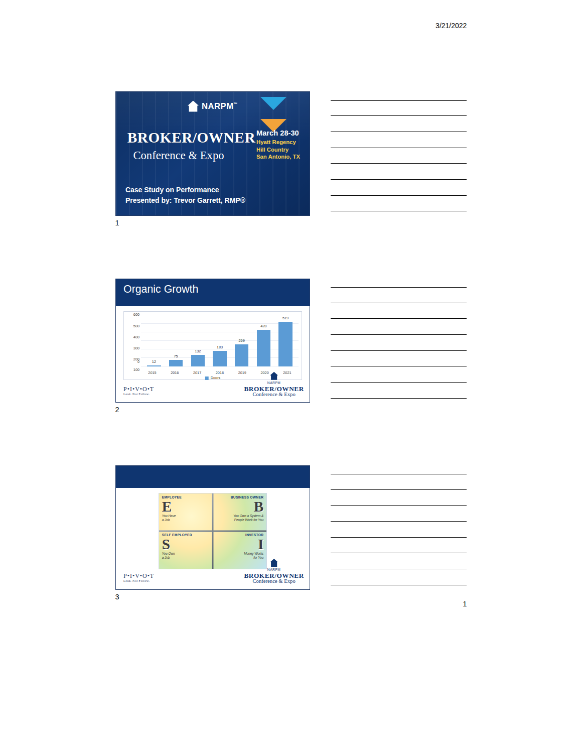3/21/2022
NARPM™
BROKER/OWNER
Conference & Expo
March 28-30 Hyatt Regency
Hill Country
San Antonio, TX
Case Study on Performance
Presented by: Trevor Garrett, RMP®
1
Organic Growth
600 500 400 300 200 100 0
12
75
132
183
259
428
519
2015201620172018201920202021
Doors
P•I•V•O•TLead. Not Follow.
NARPM
BROKER/OWNER
Conference & Expo
2
EMPLOYEE
E
You Have
a Job
BUSINESS OWNER
B
You Own a System &
People Work for You
SELF EMPLOYED
S
You Own
a Job
INVESTOR
I
Money Works
for You
P•I•V•O•TLead. Not Follow.
NARPM
BROKER/OWNER
Conference & Expo
3
1